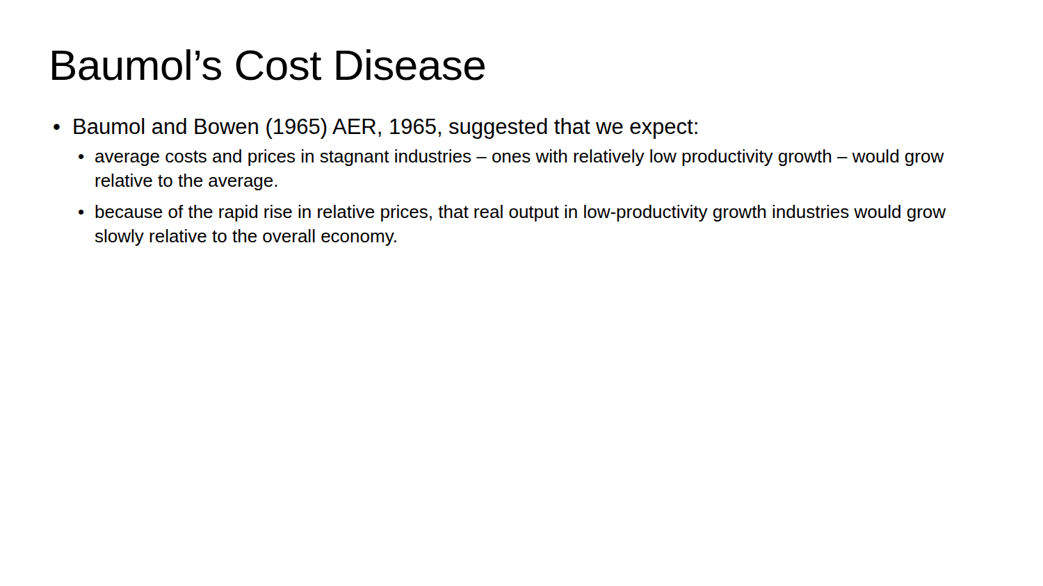Baumol’s Cost Disease
Baumol and Bowen (1965) AER, 1965, suggested that we expect:
average costs and prices in stagnant industries – ones with relatively low productivity growth – would grow relative to the average.
because of the rapid rise in relative prices, that real output in low-productivity growth industries would grow slowly relative to the overall economy.